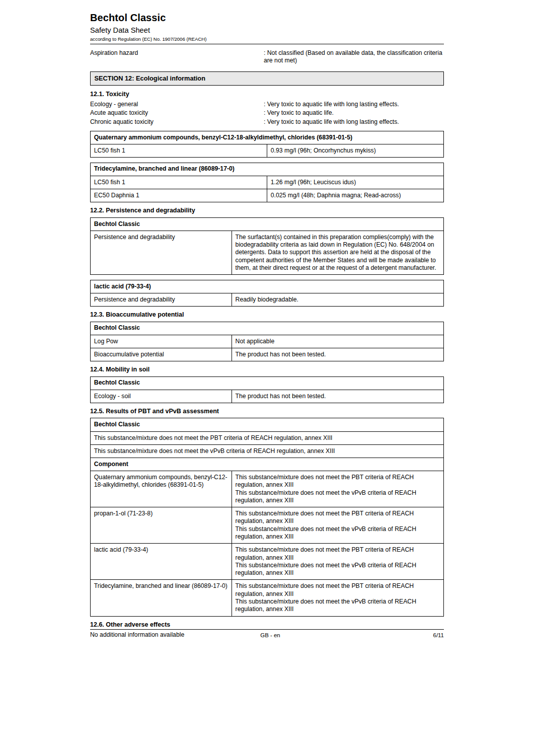Bechtol Classic
Safety Data Sheet
according to Regulation (EC) No. 1907/2006 (REACH)
Aspiration hazard
: Not classified (Based on available data, the classification criteria are not met)
SECTION 12: Ecological information
12.1. Toxicity
Ecology - general
: Very toxic to aquatic life with long lasting effects.
Acute aquatic toxicity
: Very toxic to aquatic life.
Chronic aquatic toxicity
: Very toxic to aquatic life with long lasting effects.
| Quaternary ammonium compounds, benzyl-C12-18-alkyldimethyl, chlorides (68391-01-5) |
| --- |
| LC50 fish 1 | 0.93 mg/l (96h; Oncorhynchus mykiss) |
| Tridecylamine, branched and linear (86089-17-0) |
| --- |
| LC50 fish 1 | 1.26 mg/l (96h; Leuciscus idus) |
| EC50 Daphnia 1 | 0.025 mg/l (48h; Daphnia magna; Read-across) |
12.2. Persistence and degradability
| Bechtol Classic |
| --- |
| Persistence and degradability | The surfactant(s) contained in this preparation complies(comply) with the biodegradability criteria as laid down in Regulation (EC) No. 648/2004 on detergents. Data to support this assertion are held at the disposal of the competent authorities of the Member States and will be made available to them, at their direct request or at the request of a detergent manufacturer. |
| lactic acid (79-33-4) |
| --- |
| Persistence and degradability | Readily biodegradable. |
12.3. Bioaccumulative potential
| Bechtol Classic |
| --- |
| Log Pow | Not applicable |
| Bioaccumulative potential | The product has not been tested. |
12.4. Mobility in soil
| Bechtol Classic |
| --- |
| Ecology - soil | The product has not been tested. |
12.5. Results of PBT and vPvB assessment
| Bechtol Classic |
| --- |
| This substance/mixture does not meet the PBT criteria of REACH regulation, annex XIII |
| This substance/mixture does not meet the vPvB criteria of REACH regulation, annex XIII |
| Component |
| Quaternary ammonium compounds, benzyl-C12-18-alkyldimethyl, chlorides (68391-01-5) | This substance/mixture does not meet the PBT criteria of REACH regulation, annex XIII This substance/mixture does not meet the vPvB criteria of REACH regulation, annex XIII |
| propan-1-ol (71-23-8) | This substance/mixture does not meet the PBT criteria of REACH regulation, annex XIII This substance/mixture does not meet the vPvB criteria of REACH regulation, annex XIII |
| lactic acid (79-33-4) | This substance/mixture does not meet the PBT criteria of REACH regulation, annex XIII This substance/mixture does not meet the vPvB criteria of REACH regulation, annex XIII |
| Tridecylamine, branched and linear (86089-17-0) | This substance/mixture does not meet the PBT criteria of REACH regulation, annex XIII This substance/mixture does not meet the vPvB criteria of REACH regulation, annex XIII |
12.6. Other adverse effects
No additional information available
GB - en
6/11